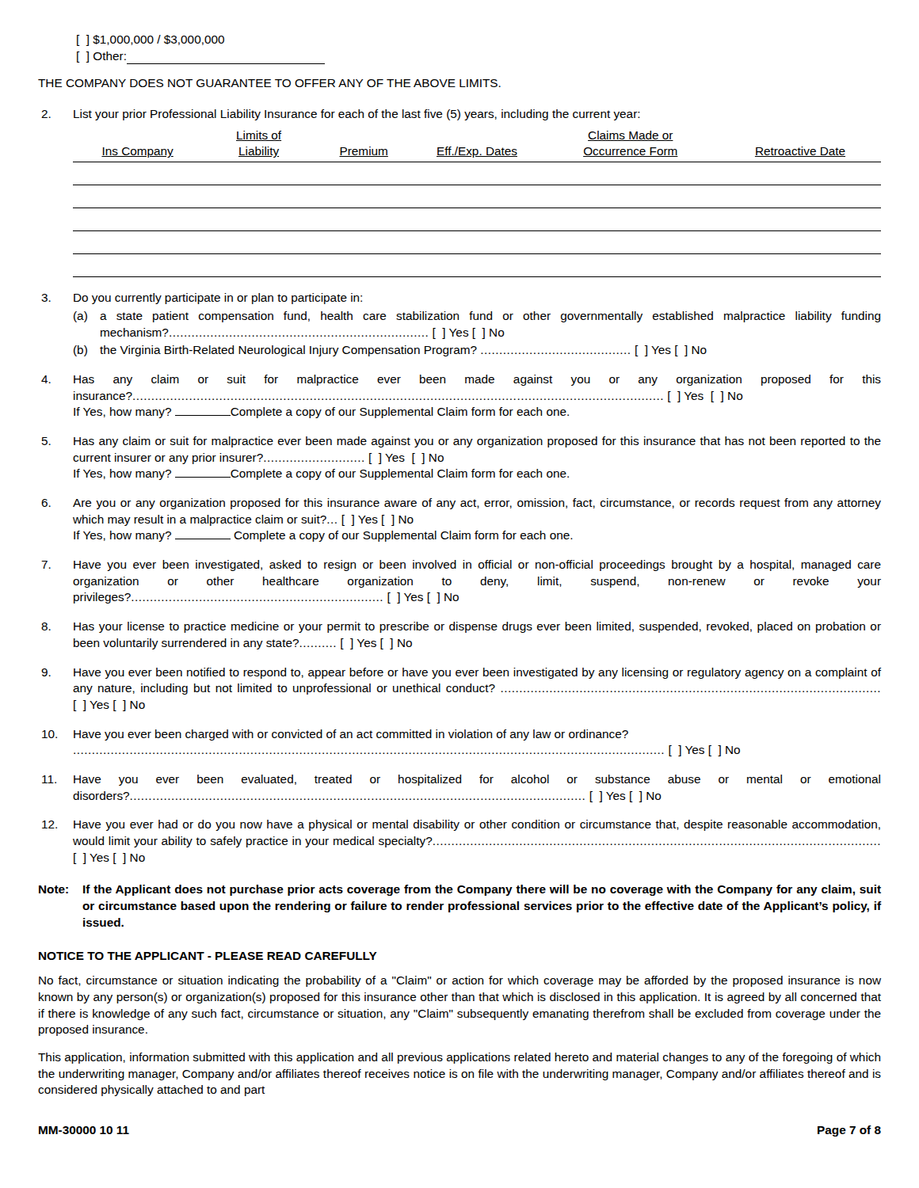[ ] $1,000,000 / $3,000,000
[ ] Other:
THE COMPANY DOES NOT GUARANTEE TO OFFER ANY OF THE ABOVE LIMITS.
2.
List your prior Professional Liability Insurance for each of the last five (5) years, including the current year:
| Ins Company | Limits of Liability | Premium | Eff./Exp. Dates | Claims Made or Occurrence Form | Retroactive Date |
| --- | --- | --- | --- | --- | --- |
3.
Do you currently participate in or plan to participate in:
(a)
a state patient compensation fund, health care stabilization fund or other governmentally established malpractice liability funding mechanism?..................................................................... [ ] Yes [ ] No
(b)
the Virginia Birth-Related Neurological Injury Compensation Program? ........................................ [ ] Yes [ ] No
4.
Has any claim or suit for malpractice ever been made against you or any organization proposed for this insurance?............................................................................................................................................. [ ] Yes [ ] No
If Yes, how many? Complete a copy of our Supplemental Claim form for each one.
5.
Has any claim or suit for malpractice ever been made against you or any organization proposed for this insurance that has not been reported to the current insurer or any prior insurer?........................... [ ] Yes [ ] No
If Yes, how many? Complete a copy of our Supplemental Claim form for each one.
6.
Are you or any organization proposed for this insurance aware of any act, error, omission, fact, circumstance, or records request from any attorney which may result in a malpractice claim or suit?... [ ] Yes [ ] No
If Yes, how many? Complete a copy of our Supplemental Claim form for each one.
7.
Have you ever been investigated, asked to resign or been involved in official or non-official proceedings brought by a hospital, managed care organization or other healthcare organization to deny, limit, suspend, non-renew or revoke your privileges?................................................................... [ ] Yes [ ] No
8.
Has your license to practice medicine or your permit to prescribe or dispense drugs ever been limited, suspended, revoked, placed on probation or been voluntarily surrendered in any state?.......... [ ] Yes [ ] No
9.
Have you ever been notified to respond to, appear before or have you ever been investigated by any licensing or regulatory agency on a complaint of any nature, including but not limited to unprofessional or unethical conduct? ..................................................................................................... [ ] Yes [ ] No
10.
Have you ever been charged with or convicted of an act committed in violation of any law or ordinance?
............................................................................................................................................................. [ ] Yes [ ] No
11.
Have you ever been evaluated, treated or hospitalized for alcohol or substance abuse or mental or emotional disorders?......................................................................................................................... [ ] Yes [ ] No
12.
Have you ever had or do you now have a physical or mental disability or other condition or circumstance that, despite reasonable accommodation, would limit your ability to safely practice in your medical specialty?....................................................................................................................... [ ] Yes [ ] No
Note:
If the Applicant does not purchase prior acts coverage from the Company there will be no coverage with the Company for any claim, suit or circumstance based upon the rendering or failure to render professional services prior to the effective date of the Applicant’s policy, if issued.
NOTICE TO THE APPLICANT - PLEASE READ CAREFULLY
No fact, circumstance or situation indicating the probability of a "Claim" or action for which coverage may be afforded by the proposed insurance is now known by any person(s) or organization(s) proposed for this insurance other than that which is disclosed in this application. It is agreed by all concerned that if there is knowledge of any such fact, circumstance or situation, any "Claim" subsequently emanating therefrom shall be excluded from coverage under the proposed insurance.
This application, information submitted with this application and all previous applications related hereto and material changes to any of the foregoing of which the underwriting manager, Company and/or affiliates thereof receives notice is on file with the underwriting manager, Company and/or affiliates thereof and is considered physically attached to and part
MM-30000 10 11
Page 7 of 8